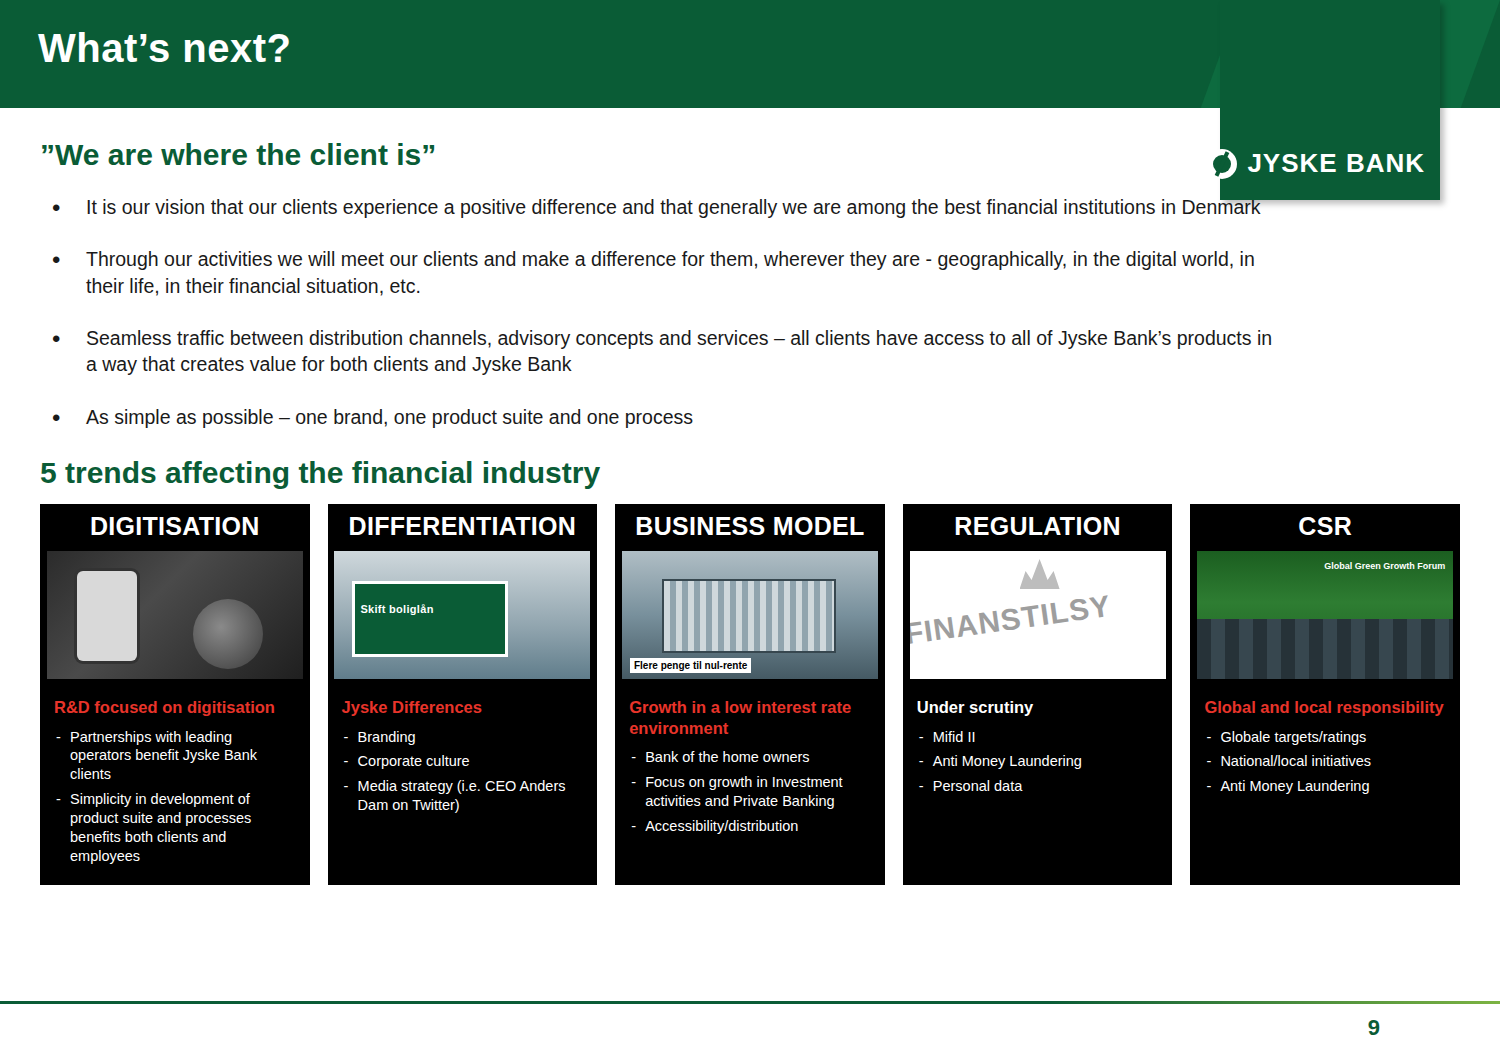What’s next?
JYSKE BANK
”We are where the client is”
It is our vision that our clients experience a positive difference and that generally we are among the best financial institutions in Denmark
Through our activities we will meet our clients and make a difference for them, wherever they are - geographically, in the digital world, in their life, in their financial situation, etc.
Seamless traffic between distribution channels, advisory concepts and services – all clients have access to all of Jyske Bank’s products in a way that creates value for both clients and Jyske Bank
As simple as possible – one brand, one product suite and one process
5 trends affecting the financial industry
DIGITISATION
R&D focused on digitisation
Partnerships with leading operators benefit Jyske Bank clients
Simplicity in development of product suite and processes benefits both clients and employees
DIFFERENTIATION
Jyske Differences
Branding
Corporate culture
Media strategy (i.e. CEO Anders Dam on Twitter)
BUSINESS MODEL
Growth in a low interest rate environment
Bank of the home owners
Focus on growth in Investment activities and Private Banking
Accessibility/distribution
REGULATION
Under scrutiny
Mifid II
Anti Money Laundering
Personal data
CSR
Global and local responsibility
Globale targets/ratings
National/local initiatives
Anti Money Laundering
9